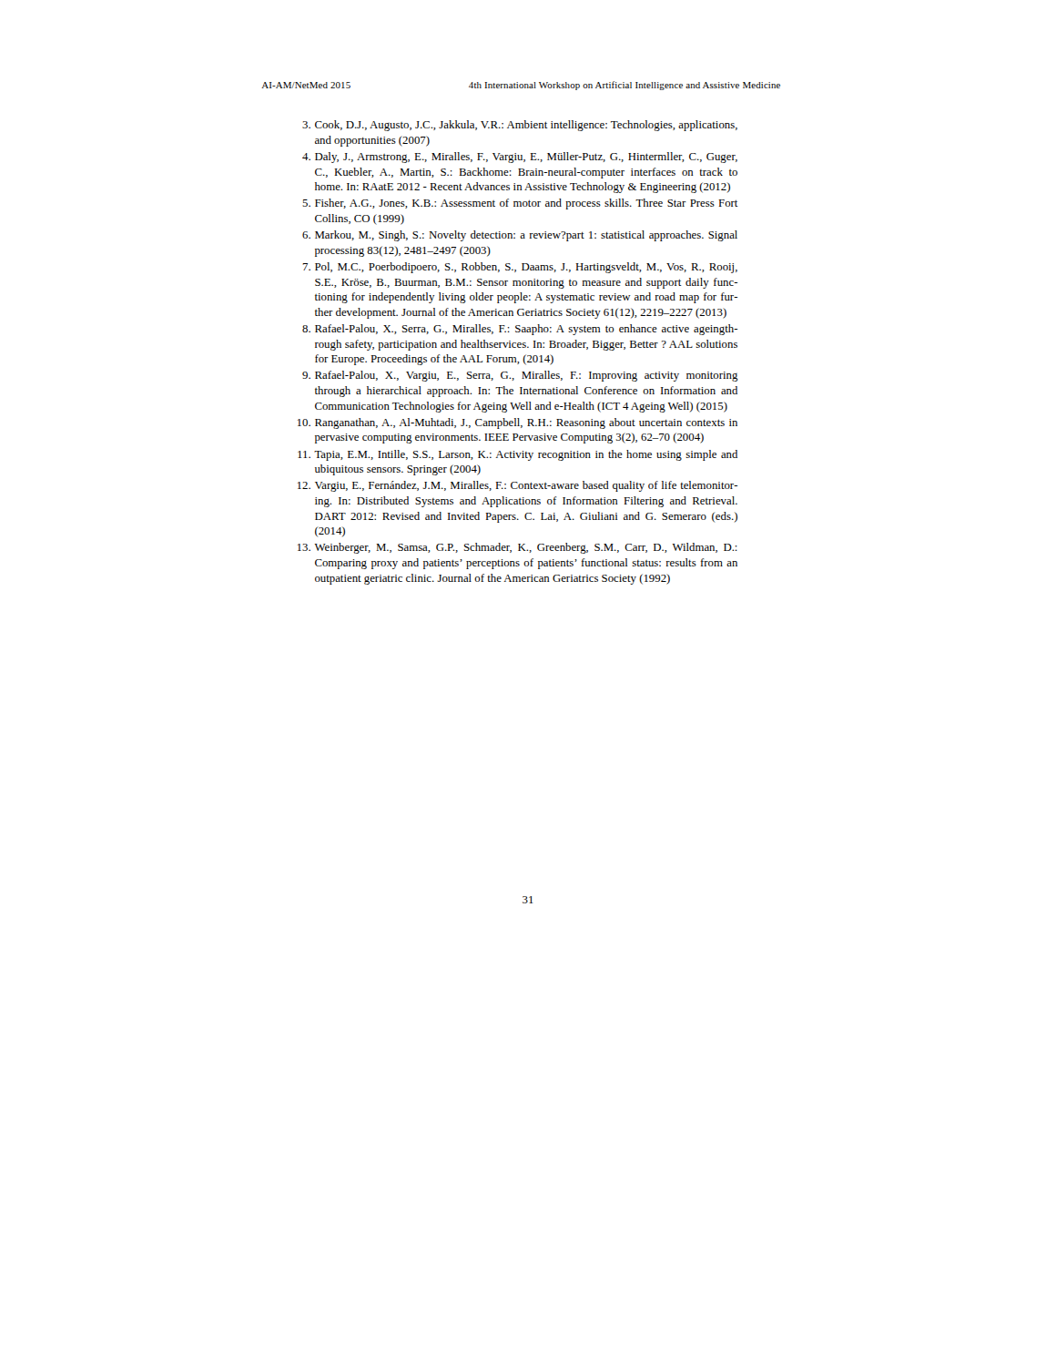AI-AM/NetMed 2015 4th International Workshop on Artificial Intelligence and Assistive Medicine
Cook, D.J., Augusto, J.C., Jakkula, V.R.: Ambient intelligence: Technologies, applications, and opportunities (2007)
Daly, J., Armstrong, E., Miralles, F., Vargiu, E., Müller-Putz, G., Hintermller, C., Guger, C., Kuebler, A., Martin, S.: Backhome: Brain-neural-computer interfaces on track to home. In: RAatE 2012 - Recent Advances in Assistive Technology & Engineering (2012)
Fisher, A.G., Jones, K.B.: Assessment of motor and process skills. Three Star Press Fort Collins, CO (1999)
Markou, M., Singh, S.: Novelty detection: a review?part 1: statistical approaches. Signal processing 83(12), 2481–2497 (2003)
Pol, M.C., Poerbodipoero, S., Robben, S., Daams, J., Hartingsveldt, M., Vos, R., Rooij, S.E., Kröse, B., Buurman, B.M.: Sensor monitoring to measure and support daily functioning for independently living older people: A systematic review and road map for further development. Journal of the American Geriatrics Society 61(12), 2219–2227 (2013)
Rafael-Palou, X., Serra, G., Miralles, F.: Saapho: A system to enhance active ageingthrough safety, participation and healthservices. In: Broader, Bigger, Better ? AAL solutions for Europe. Proceedings of the AAL Forum, (2014)
Rafael-Palou, X., Vargiu, E., Serra, G., Miralles, F.: Improving activity monitoring through a hierarchical approach. In: The International Conference on Information and Communication Technologies for Ageing Well and e-Health (ICT 4 Ageing Well) (2015)
Ranganathan, A., Al-Muhtadi, J., Campbell, R.H.: Reasoning about uncertain contexts in pervasive computing environments. IEEE Pervasive Computing 3(2), 62–70 (2004)
Tapia, E.M., Intille, S.S., Larson, K.: Activity recognition in the home using simple and ubiquitous sensors. Springer (2004)
Vargiu, E., Fernández, J.M., Miralles, F.: Context-aware based quality of life telemonitoring. In: Distributed Systems and Applications of Information Filtering and Retrieval. DART 2012: Revised and Invited Papers. C. Lai, A. Giuliani and G. Semeraro (eds.) (2014)
Weinberger, M., Samsa, G.P., Schmader, K., Greenberg, S.M., Carr, D., Wildman, D.: Comparing proxy and patients’ perceptions of patients’ functional status: results from an outpatient geriatric clinic. Journal of the American Geriatrics Society (1992)
31